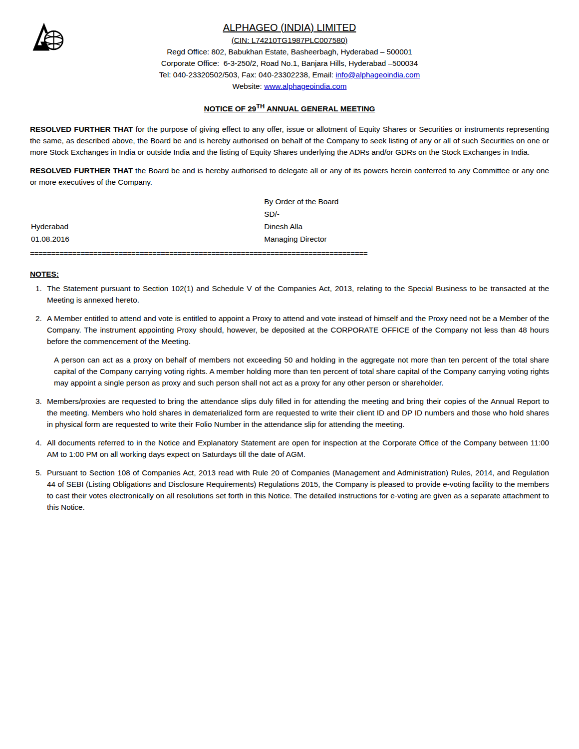ALPHAGEO (INDIA) LIMITED
(CIN: L74210TG1987PLC007580)
Regd Office: 802, Babukhan Estate, Basheerbagh, Hyderabad – 500001
Corporate Office: 6-3-250/2, Road No.1, Banjara Hills, Hyderabad –500034
Tel: 040-23320502/503, Fax: 040-23302238, Email: info@alphageoindia.com
Website: www.alphageoindia.com
NOTICE OF 29TH ANNUAL GENERAL MEETING
RESOLVED FURTHER THAT for the purpose of giving effect to any offer, issue or allotment of Equity Shares or Securities or instruments representing the same, as described above, the Board be and is hereby authorised on behalf of the Company to seek listing of any or all of such Securities on one or more Stock Exchanges in India or outside India and the listing of Equity Shares underlying the ADRs and/or GDRs on the Stock Exchanges in India.
RESOLVED FURTHER THAT the Board be and is hereby authorised to delegate all or any of its powers herein conferred to any Committee or any one or more executives of the Company.
| | By Order of the Board |
| | SD/- |
| Hyderabad | Dinesh Alla |
| 01.08.2016 | Managing Director |
================================================================================
NOTES:
The Statement pursuant to Section 102(1) and Schedule V of the Companies Act, 2013, relating to the Special Business to be transacted at the Meeting is annexed hereto.
A Member entitled to attend and vote is entitled to appoint a Proxy to attend and vote instead of himself and the Proxy need not be a Member of the Company. The instrument appointing Proxy should, however, be deposited at the CORPORATE OFFICE of the Company not less than 48 hours before the commencement of the Meeting.
A person can act as a proxy on behalf of members not exceeding 50 and holding in the aggregate not more than ten percent of the total share capital of the Company carrying voting rights. A member holding more than ten percent of total share capital of the Company carrying voting rights may appoint a single person as proxy and such person shall not act as a proxy for any other person or shareholder.
Members/proxies are requested to bring the attendance slips duly filled in for attending the meeting and bring their copies of the Annual Report to the meeting. Members who hold shares in dematerialized form are requested to write their client ID and DP ID numbers and those who hold shares in physical form are requested to write their Folio Number in the attendance slip for attending the meeting.
All documents referred to in the Notice and Explanatory Statement are open for inspection at the Corporate Office of the Company between 11:00 AM to 1:00 PM on all working days expect on Saturdays till the date of AGM.
Pursuant to Section 108 of Companies Act, 2013 read with Rule 20 of Companies (Management and Administration) Rules, 2014, and Regulation 44 of SEBI (Listing Obligations and Disclosure Requirements) Regulations 2015, the Company is pleased to provide e-voting facility to the members to cast their votes electronically on all resolutions set forth in this Notice. The detailed instructions for e-voting are given as a separate attachment to this Notice.